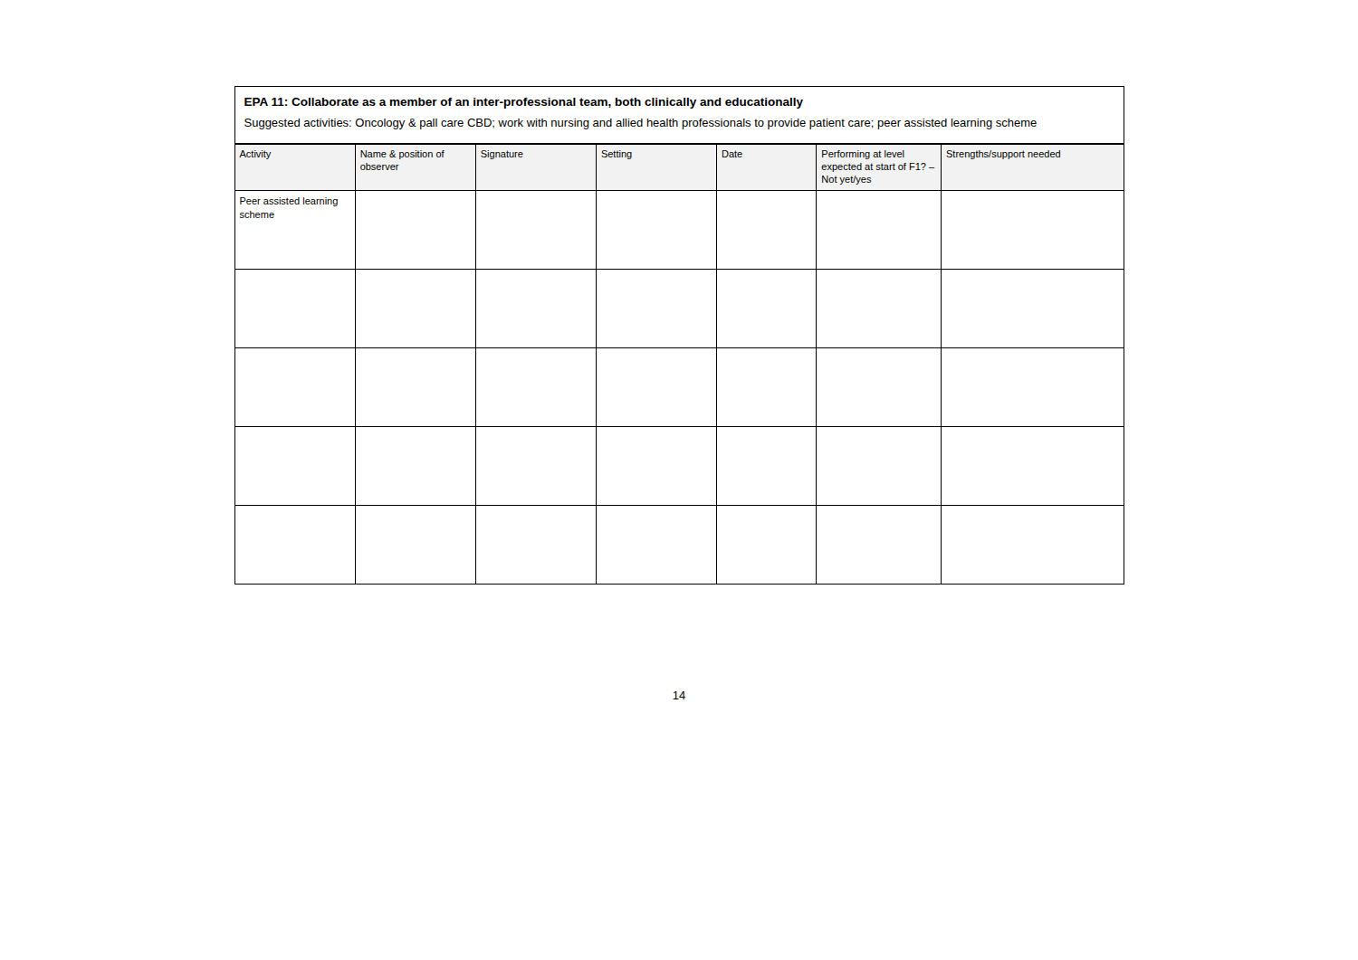EPA 11: Collaborate as a member of an inter-professional team, both clinically and educationally
Suggested activities: Oncology & pall care CBD; work with nursing and allied health professionals to provide patient care; peer assisted learning scheme
| Activity | Name & position of observer | Signature | Setting | Date | Performing at level expected at start of F1? – Not yet/yes | Strengths/support needed |
| --- | --- | --- | --- | --- | --- | --- |
| Peer assisted learning scheme | | | | | | |
14